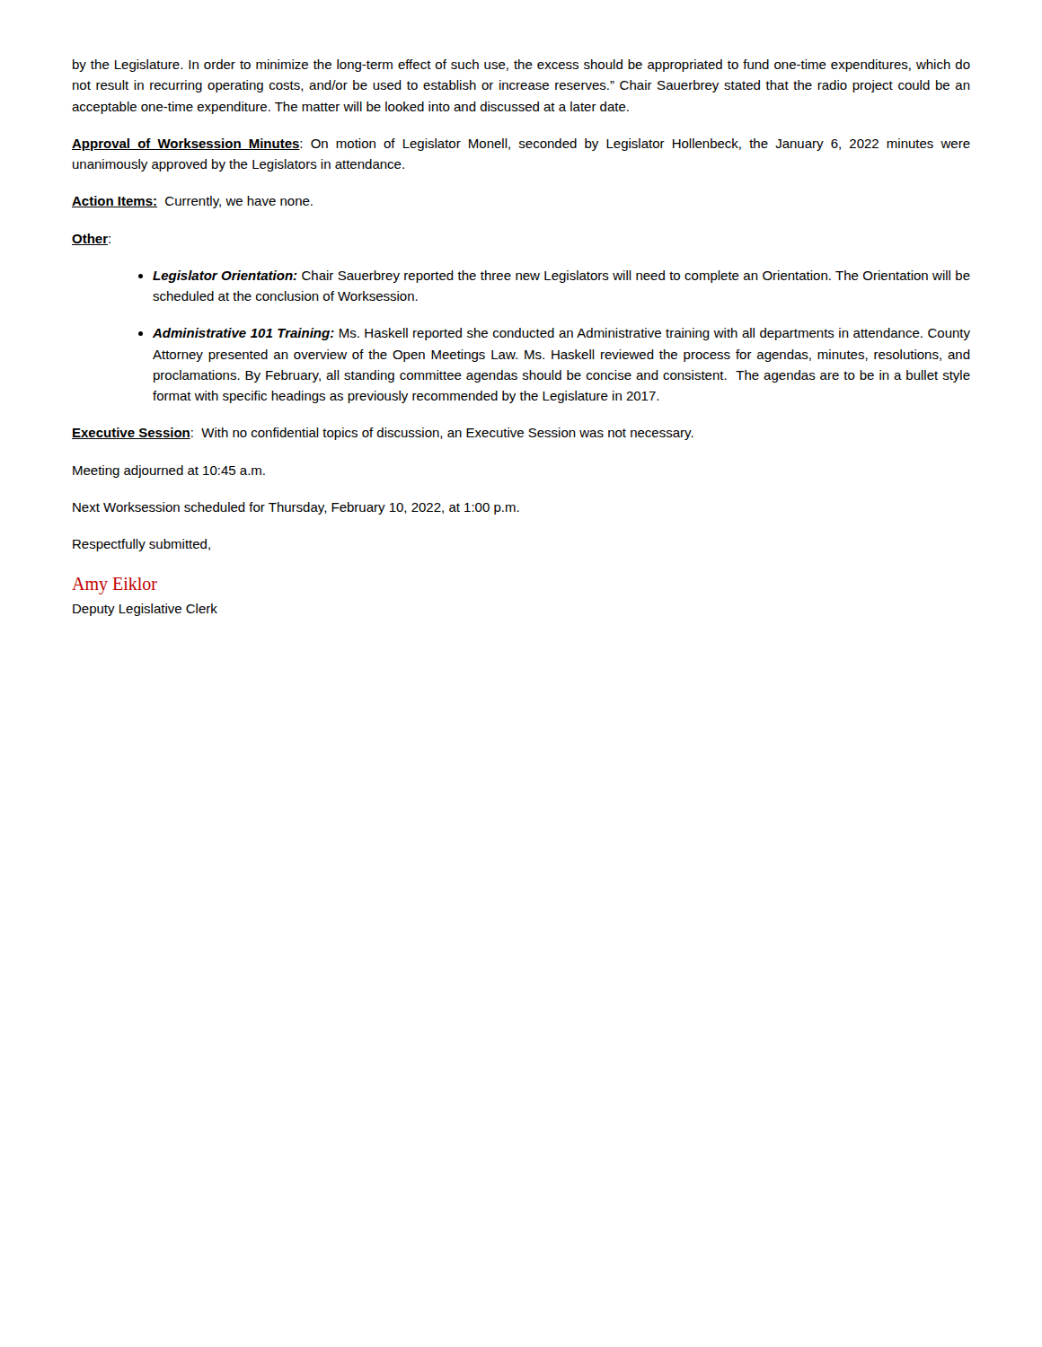by the Legislature. In order to minimize the long-term effect of such use, the excess should be appropriated to fund one-time expenditures, which do not result in recurring operating costs, and/or be used to establish or increase reserves.” Chair Sauerbrey stated that the radio project could be an acceptable one-time expenditure. The matter will be looked into and discussed at a later date.
Approval of Worksession Minutes: On motion of Legislator Monell, seconded by Legislator Hollenbeck, the January 6, 2022 minutes were unanimously approved by the Legislators in attendance.
Action Items: Currently, we have none.
Other:
Legislator Orientation: Chair Sauerbrey reported the three new Legislators will need to complete an Orientation. The Orientation will be scheduled at the conclusion of Worksession.
Administrative 101 Training: Ms. Haskell reported she conducted an Administrative training with all departments in attendance. County Attorney presented an overview of the Open Meetings Law. Ms. Haskell reviewed the process for agendas, minutes, resolutions, and proclamations. By February, all standing committee agendas should be concise and consistent. The agendas are to be in a bullet style format with specific headings as previously recommended by the Legislature in 2017.
Executive Session: With no confidential topics of discussion, an Executive Session was not necessary.
Meeting adjourned at 10:45 a.m.
Next Worksession scheduled for Thursday, February 10, 2022, at 1:00 p.m.
Respectfully submitted,
Amy Eiklor
Deputy Legislative Clerk